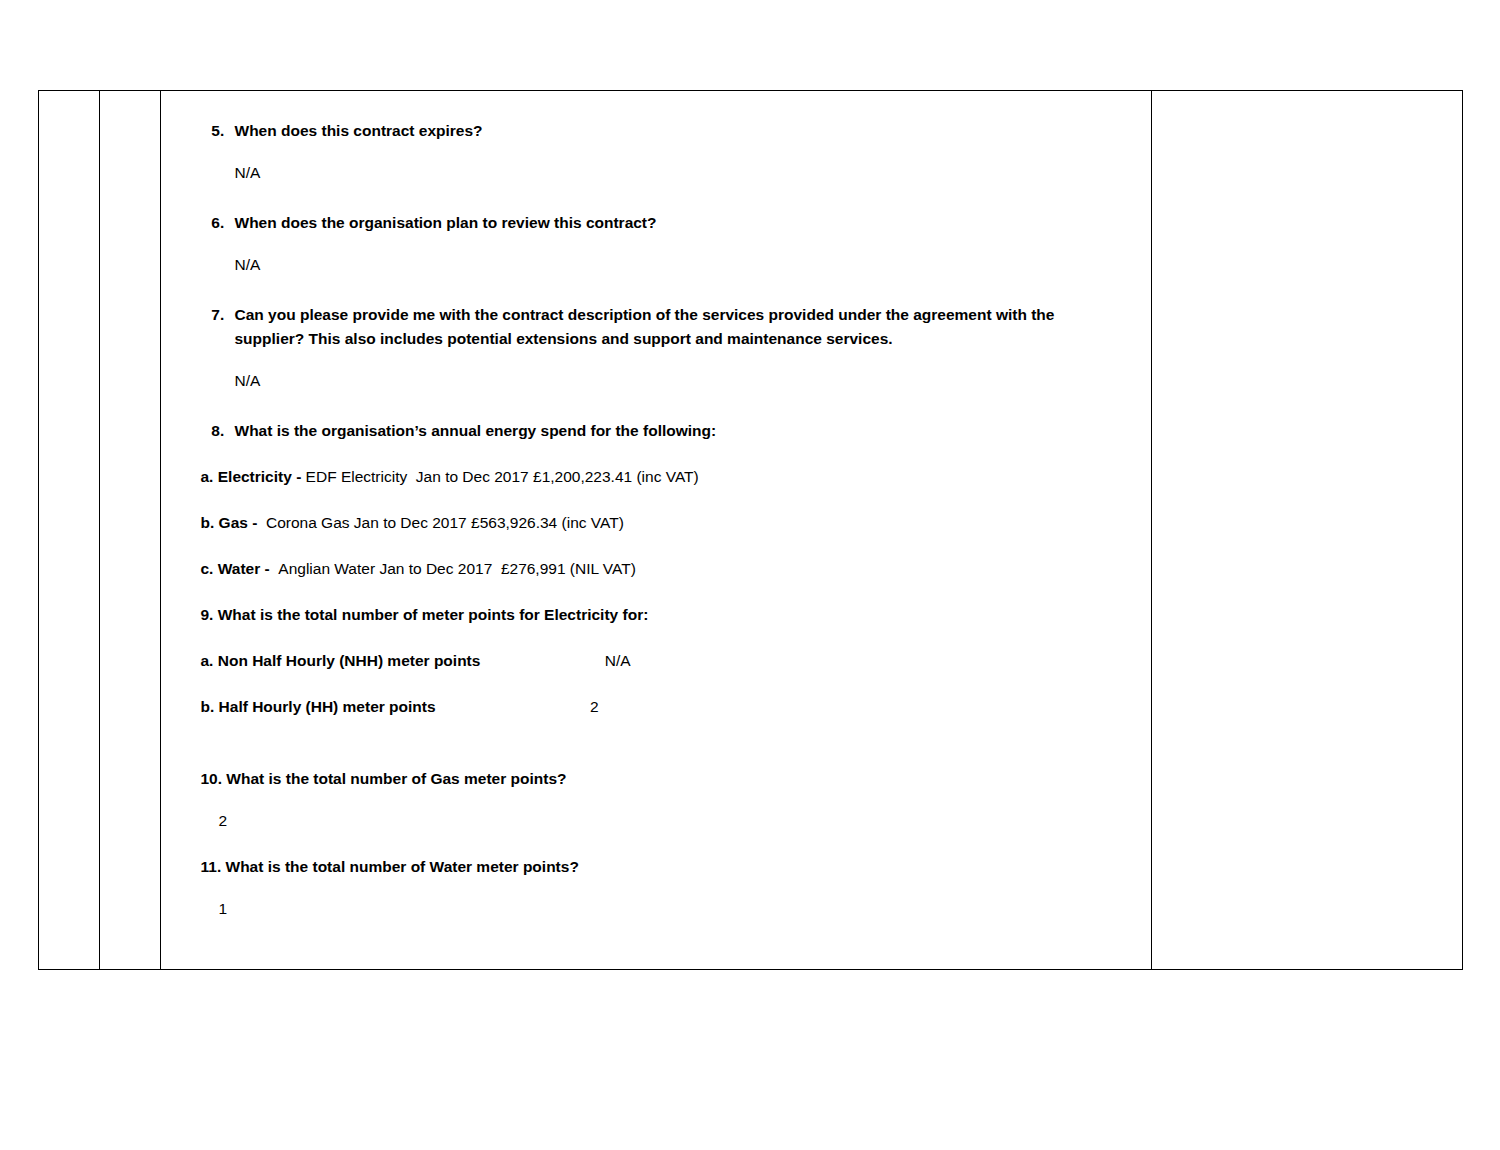| | | When does this contract expires? N/A When does the organisation plan to review this contract? N/A Can you please provide me with the contract description of the services provided under the agreement with the supplier? This also includes potential extensions and support and maintenance services. N/A What is the organisation’s annual energy spend for the following: a. Electricity - EDF Electricity Jan to Dec 2017 £1,200,223.41 (inc VAT) b. Gas - Corona Gas Jan to Dec 2017 £563,926.34 (inc VAT) c. Water - Anglian Water Jan to Dec 2017 £276,991 (NIL VAT) 9. What is the total number of meter points for Electricity for: a. Non Half Hourly (NHH) meter points N/A b. Half Hourly (HH) meter points 2 10. What is the total number of Gas meter points? 2 11. What is the total number of Water meter points? 1 | |